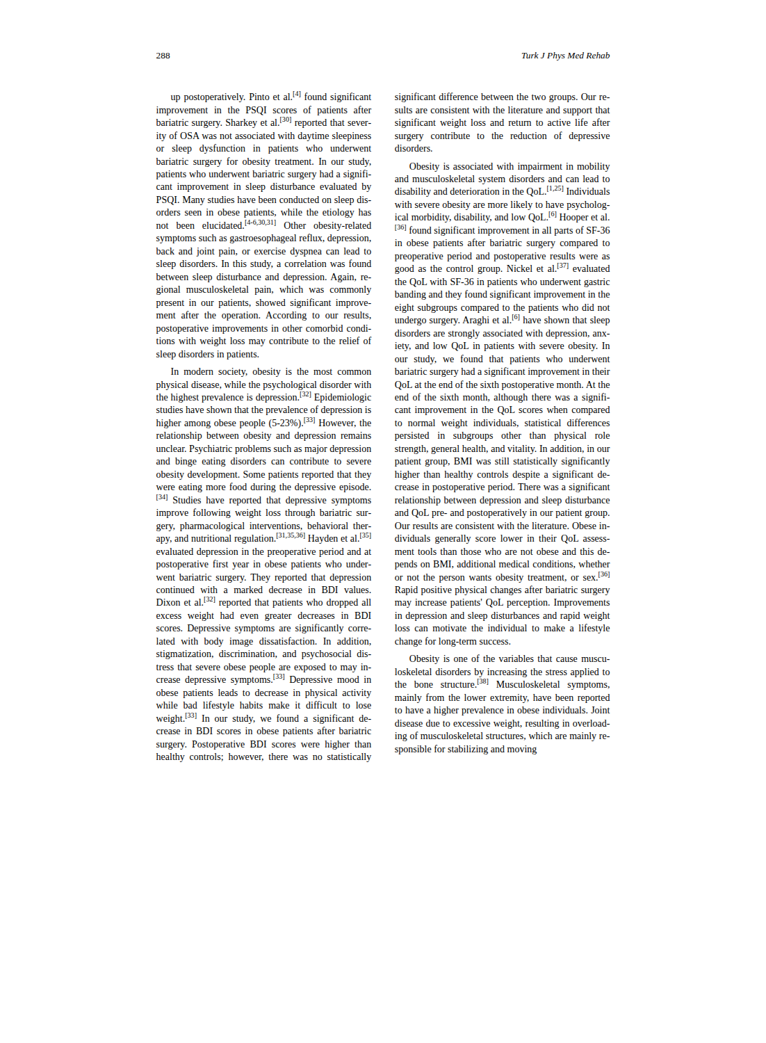288 Turk J Phys Med Rehab
up postoperatively. Pinto et al.[4] found significant improvement in the PSQI scores of patients after bariatric surgery. Sharkey et al.[30] reported that severity of OSA was not associated with daytime sleepiness or sleep dysfunction in patients who underwent bariatric surgery for obesity treatment. In our study, patients who underwent bariatric surgery had a significant improvement in sleep disturbance evaluated by PSQI. Many studies have been conducted on sleep disorders seen in obese patients, while the etiology has not been elucidated.[4-6,30,31] Other obesity-related symptoms such as gastroesophageal reflux, depression, back and joint pain, or exercise dyspnea can lead to sleep disorders. In this study, a correlation was found between sleep disturbance and depression. Again, regional musculoskeletal pain, which was commonly present in our patients, showed significant improvement after the operation. According to our results, postoperative improvements in other comorbid conditions with weight loss may contribute to the relief of sleep disorders in patients.
In modern society, obesity is the most common physical disease, while the psychological disorder with the highest prevalence is depression.[32] Epidemiologic studies have shown that the prevalence of depression is higher among obese people (5-23%).[33] However, the relationship between obesity and depression remains unclear. Psychiatric problems such as major depression and binge eating disorders can contribute to severe obesity development. Some patients reported that they were eating more food during the depressive episode.[34] Studies have reported that depressive symptoms improve following weight loss through bariatric surgery, pharmacological interventions, behavioral therapy, and nutritional regulation.[31,35,36] Hayden et al.[35] evaluated depression in the preoperative period and at postoperative first year in obese patients who underwent bariatric surgery. They reported that depression continued with a marked decrease in BDI values. Dixon et al.[32] reported that patients who dropped all excess weight had even greater decreases in BDI scores. Depressive symptoms are significantly correlated with body image dissatisfaction. In addition, stigmatization, discrimination, and psychosocial distress that severe obese people are exposed to may increase depressive symptoms.[33] Depressive mood in obese patients leads to decrease in physical activity while bad lifestyle habits make it difficult to lose weight.[33] In our study, we found a significant decrease in BDI scores in obese patients after bariatric surgery. Postoperative BDI scores were higher than healthy controls; however, there was no statistically significant difference between the two groups. Our results are consistent with the literature and support that significant weight loss and return to active life after surgery contribute to the reduction of depressive disorders.
Obesity is associated with impairment in mobility and musculoskeletal system disorders and can lead to disability and deterioration in the QoL.[1,25] Individuals with severe obesity are more likely to have psychological morbidity, disability, and low QoL.[6] Hooper et al.[36] found significant improvement in all parts of SF-36 in obese patients after bariatric surgery compared to preoperative period and postoperative results were as good as the control group. Nickel et al.[37] evaluated the QoL with SF-36 in patients who underwent gastric banding and they found significant improvement in the eight subgroups compared to the patients who did not undergo surgery. Araghi et al.[6] have shown that sleep disorders are strongly associated with depression, anxiety, and low QoL in patients with severe obesity. In our study, we found that patients who underwent bariatric surgery had a significant improvement in their QoL at the end of the sixth postoperative month. At the end of the sixth month, although there was a significant improvement in the QoL scores when compared to normal weight individuals, statistical differences persisted in subgroups other than physical role strength, general health, and vitality. In addition, in our patient group, BMI was still statistically significantly higher than healthy controls despite a significant decrease in postoperative period. There was a significant relationship between depression and sleep disturbance and QoL pre- and postoperatively in our patient group. Our results are consistent with the literature. Obese individuals generally score lower in their QoL assessment tools than those who are not obese and this depends on BMI, additional medical conditions, whether or not the person wants obesity treatment, or sex.[36] Rapid positive physical changes after bariatric surgery may increase patients' QoL perception. Improvements in depression and sleep disturbances and rapid weight loss can motivate the individual to make a lifestyle change for long-term success.
Obesity is one of the variables that cause musculoskeletal disorders by increasing the stress applied to the bone structure.[38] Musculoskeletal symptoms, mainly from the lower extremity, have been reported to have a higher prevalence in obese individuals. Joint disease due to excessive weight, resulting in overloading of musculoskeletal structures, which are mainly responsible for stabilizing and moving